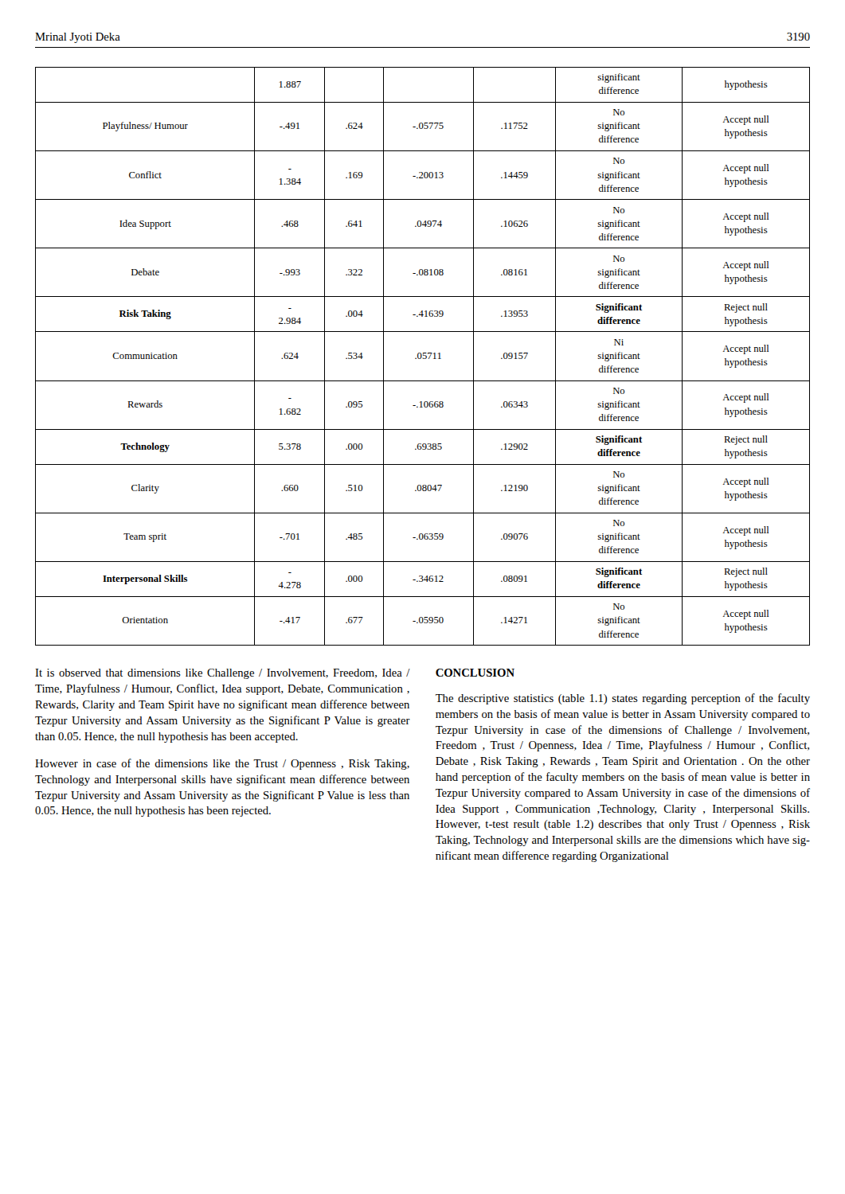Mrinal Jyoti Deka 3190
| | 1.887 | | | | significant difference | hypothesis |
| Playfulness/ Humour | -.491 | .624 | -.05775 | .11752 | No significant difference | Accept null hypothesis |
| Conflict | - 1.384 | .169 | -.20013 | .14459 | No significant difference | Accept null hypothesis |
| Idea Support | .468 | .641 | .04974 | .10626 | No significant difference | Accept null hypothesis |
| Debate | -.993 | .322 | -.08108 | .08161 | No significant difference | Accept null hypothesis |
| Risk Taking | - 2.984 | .004 | -.41639 | .13953 | Significant difference | Reject null hypothesis |
| Communication | .624 | .534 | .05711 | .09157 | Ni significant difference | Accept null hypothesis |
| Rewards | - 1.682 | .095 | -.10668 | .06343 | No significant difference | Accept null hypothesis |
| Technology | 5.378 | .000 | .69385 | .12902 | Significant difference | Reject null hypothesis |
| Clarity | .660 | .510 | .08047 | .12190 | No significant difference | Accept null hypothesis |
| Team sprit | -.701 | .485 | -.06359 | .09076 | No significant difference | Accept null hypothesis |
| Interpersonal Skills | - 4.278 | .000 | -.34612 | .08091 | Significant difference | Reject null hypothesis |
| Orientation | -.417 | .677 | -.05950 | .14271 | No significant difference | Accept null hypothesis |
It is observed that dimensions like Challenge / Involvement, Freedom, Idea / Time, Playfulness / Humour, Conflict, Idea support, Debate, Communication , Rewards, Clarity and Team Spirit have no significant mean difference between Tezpur University and Assam University as the Significant P Value is greater than 0.05. Hence, the null hypothesis has been accepted.
However in case of the dimensions like the Trust / Openness , Risk Taking, Technology and Interpersonal skills have significant mean difference between Tezpur University and Assam University as the Significant P Value is less than 0.05. Hence, the null hypothesis has been rejected.
Conclusion
The descriptive statistics (table 1.1) states regarding perception of the faculty members on the basis of mean value is better in Assam University compared to Tezpur University in case of the dimensions of Challenge / Involvement, Freedom , Trust / Openness, Idea / Time, Playfulness / Humour , Conflict, Debate , Risk Taking , Rewards , Team Spirit and Orientation . On the other hand perception of the faculty members on the basis of mean value is better in Tezpur University compared to Assam University in case of the dimensions of Idea Support , Communication ,Technology, Clarity , Interpersonal Skills. However, t-test result (table 1.2) describes that only Trust / Openness , Risk Taking, Technology and Interpersonal skills are the dimensions which have significant mean difference regarding Organizational